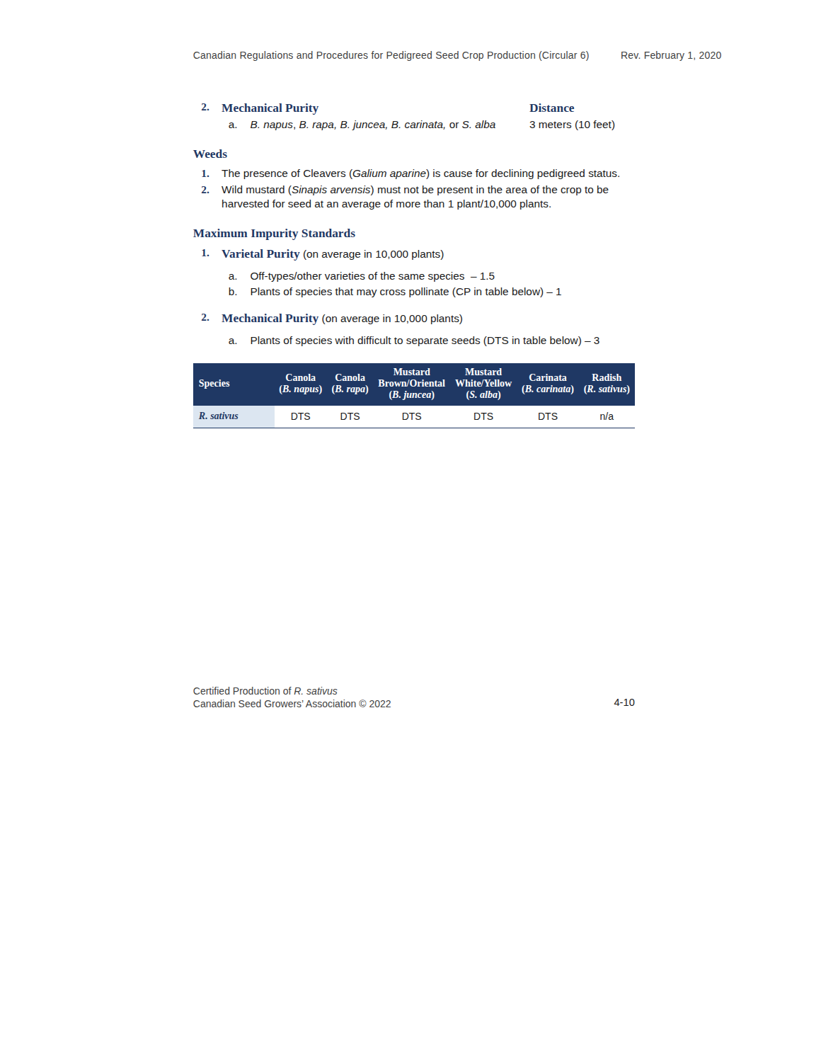Canadian Regulations and Procedures for Pedigreed Seed Crop Production (Circular 6) Rev. February 1, 2020
2.
Mechanical Purity Distance
a.
B. napus, B. rapa, B. juncea, B. carinata, or S. alba 3 meters (10 feet)
Weeds
1. The presence of Cleavers (Galium aparine) is cause for declining pedigreed status.
2. Wild mustard (Sinapis arvensis) must not be present in the area of the crop to be harvested for seed at an average of more than 1 plant/10,000 plants.
Maximum Impurity Standards
1. Varietal Purity (on average in 10,000 plants)
a. Off-types/other varieties of the same species – 1.5
b. Plants of species that may cross pollinate (CP in table below) – 1
2. Mechanical Purity (on average in 10,000 plants)
a. Plants of species with difficult to separate seeds (DTS in table below) – 3
| Species | Canola ( B. napus ) | Canola ( B. rapa ) | Mustard Brown/Oriental ( B. juncea ) | Mustard White/Yellow ( S. alba ) | Carinata ( B. carinata ) | Radish ( R. sativus ) |
| --- | --- | --- | --- | --- | --- | --- |
| R. sativus | DTS | DTS | DTS | DTS | DTS | n/a |
Certified Production of R. sativus
Canadian Seed Growers’ Association © 2022
4-10